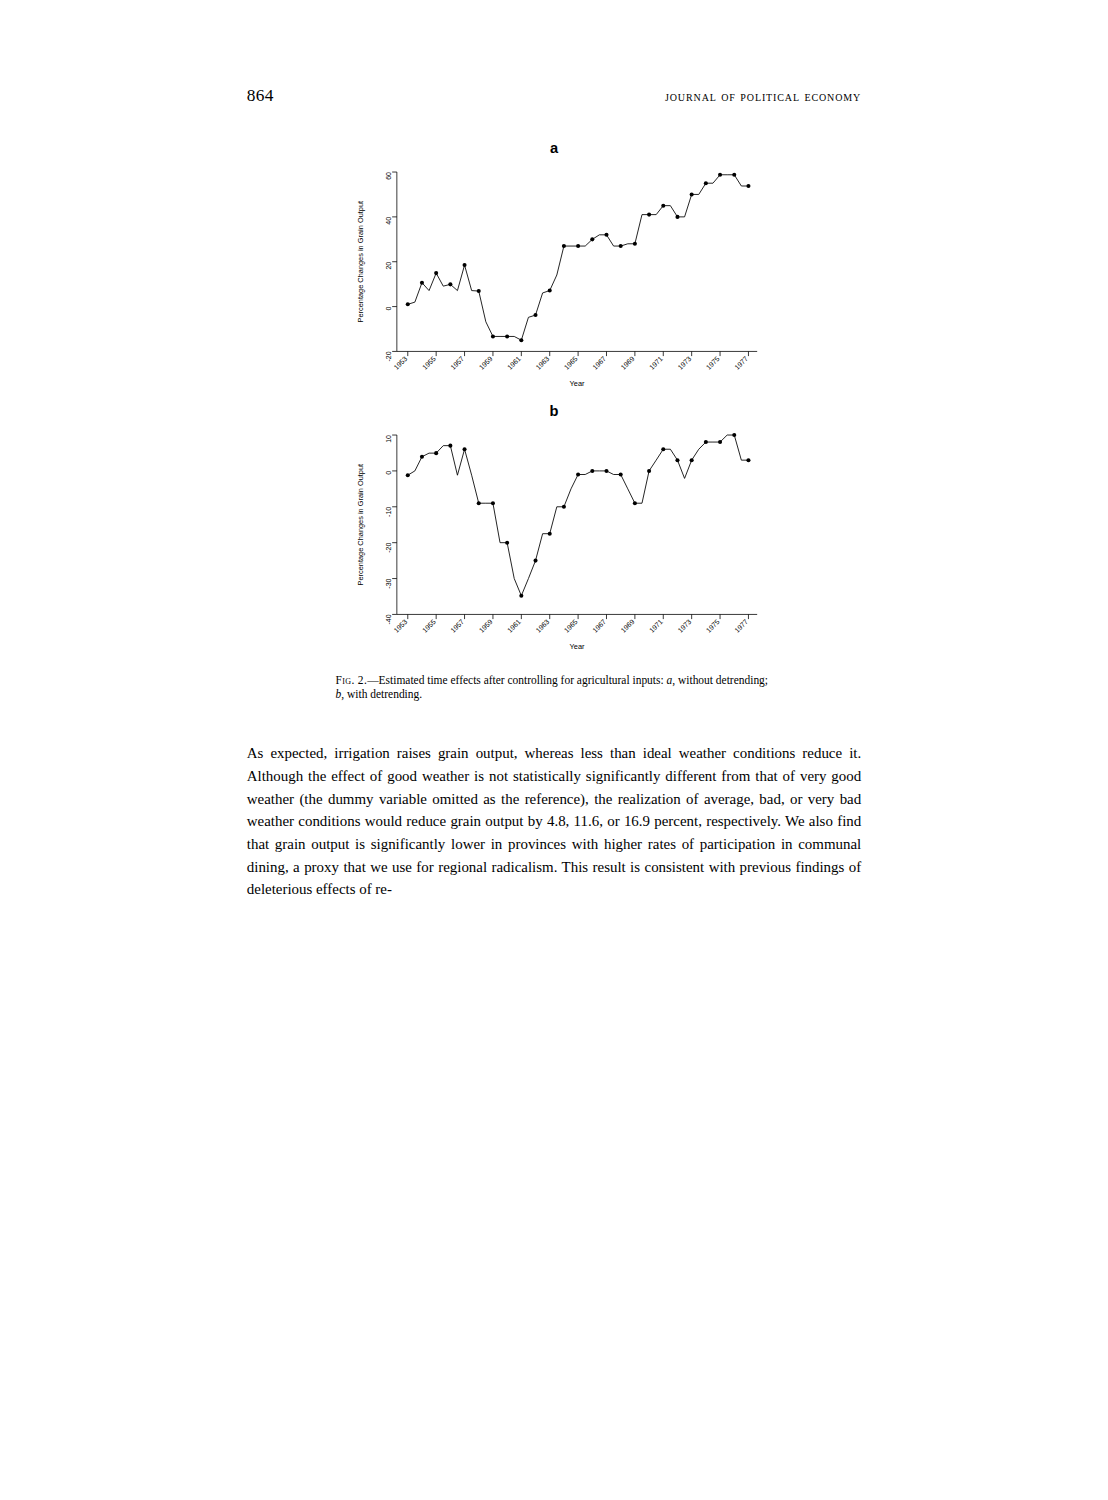864 journal of political economy
a
60 40 20 0 -20 Percentage Changes in Grain Output 1953 1955 1957 1959 1961 1963 1965 1967 1969 1971 1973 1975 1977 Year
b
10 0 -10 -20 -30 -40 Percentage Changes in Grain Output 1953 1955 1957 1959 1961 1963 1965 1967 1969 1971 1973 1975 1977 Year
Fig. 2.—Estimated time effects after controlling for agricultural inputs: a, without detrending; b, with detrending.
As expected, irrigation raises grain output, whereas less than ideal weather conditions reduce it. Although the effect of good weather is not statistically significantly different from that of very good weather (the dummy variable omitted as the reference), the realization of average, bad, or very bad weather conditions would reduce grain output by 4.8, 11.6, or 16.9 percent, respectively. We also find that grain output is significantly lower in provinces with higher rates of participation in communal dining, a proxy that we use for regional radicalism. This result is consistent with previous findings of deleterious effects of re-